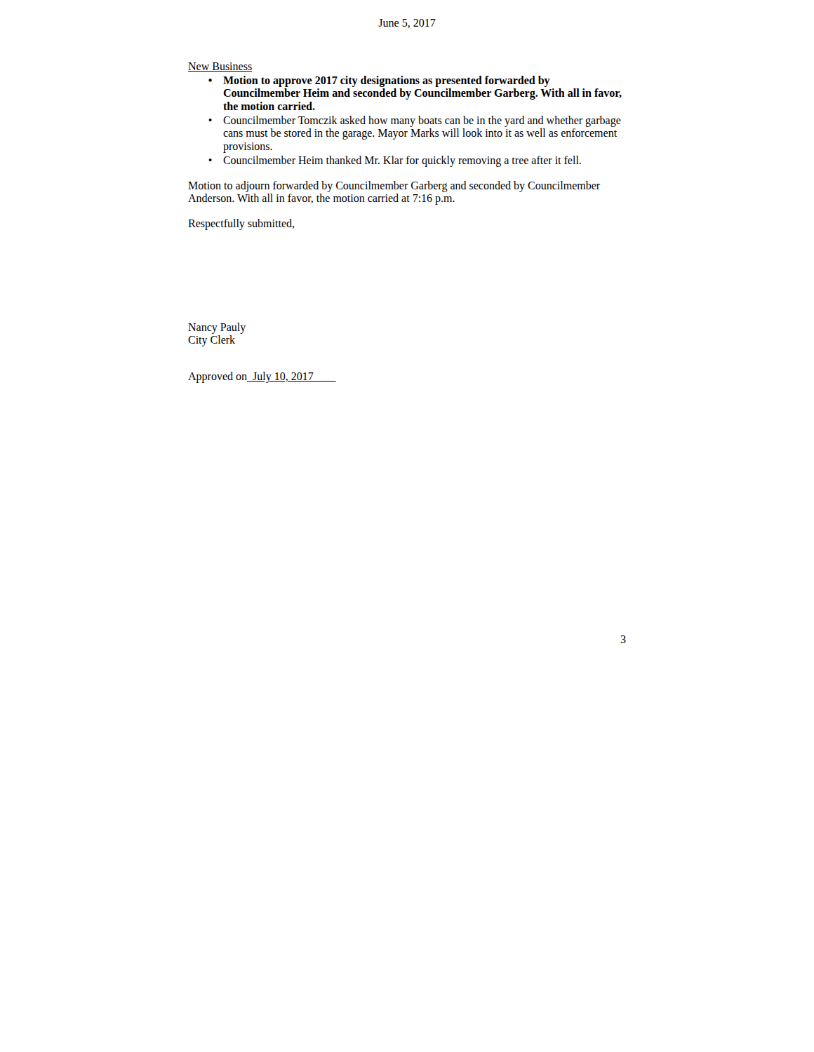June 5, 2017
New Business
Motion to approve 2017 city designations as presented forwarded by Councilmember Heim and seconded by Councilmember Garberg. With all in favor, the motion carried.
Councilmember Tomczik asked how many boats can be in the yard and whether garbage cans must be stored in the garage. Mayor Marks will look into it as well as enforcement provisions.
Councilmember Heim thanked Mr. Klar for quickly removing a tree after it fell.
Motion to adjourn forwarded by Councilmember Garberg and seconded by Councilmember Anderson. With all in favor, the motion carried at 7:16 p.m.
Respectfully submitted,
Nancy Pauly
City Clerk
Approved on July 10, 2017
3